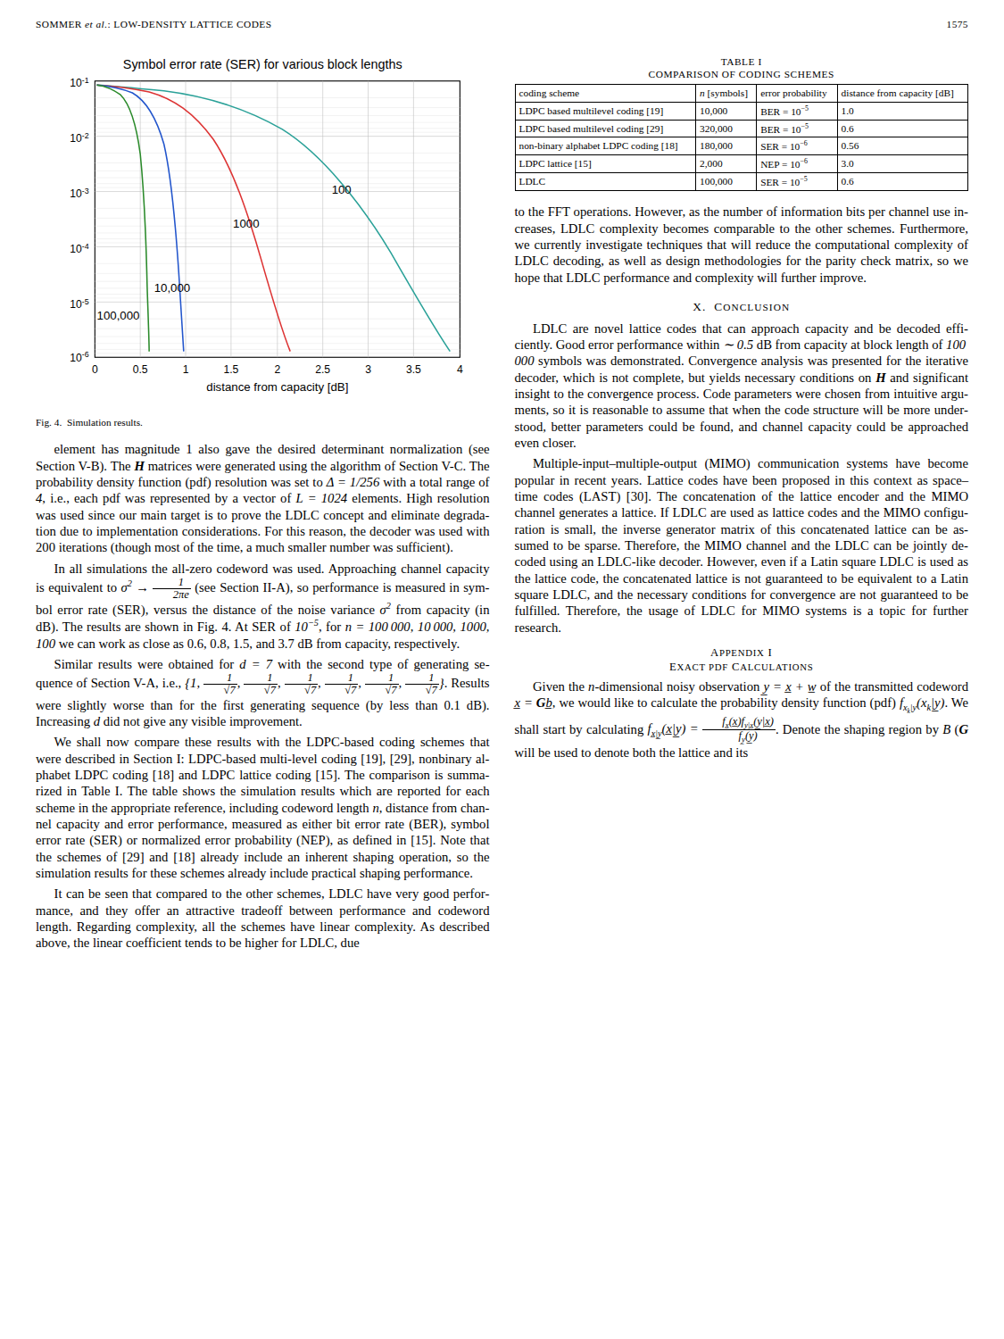SOMMER et al.: LOW-DENSITY LATTICE CODES 1575
Symbol error rate (SER) for various block lengths Symbol error rate (SER) for various block lengths 10-1 10-2 10-3 10-4 10-5 10-6 0 0.5 1 1.5 2 2.5 3 3.5 4 distance from capacity [dB] 100 1000 10,000 100,000
Fig. 4. Simulation results.
element has magnitude 1 also gave the desired determinant normalization (see Section V-B). The H matrices were generated using the algorithm of Section V-C. The probability density function (pdf) resolution was set to Δ = 1/256 with a total range of 4, i.e., each pdf was represented by a vector of L = 1024 elements. High resolution was used since our main target is to prove the LDLC concept and eliminate degradation due to implementation considerations. For this reason, the decoder was used with 200 iterations (though most of the time, a much smaller number was sufficient).
In all simulations the all-zero codeword was used. Approaching channel capacity is equivalent to σ2 → 12πe (see Section II-A), so performance is measured in symbol error rate (SER), versus the distance of the noise variance σ2 from capacity (in dB). The results are shown in Fig. 4. At SER of 10−5, for n = 100 000, 10 000, 1000, 100 we can work as close as 0.6, 0.8, 1.5, and 3.7 dB from capacity, respectively.
Similar results were obtained for d = 7 with the second type of generating sequence of Section V-A, i.e., {1, 1√7, 1√7, 1√7, 1√7, 1√7, 1√7}. Results were slightly worse than for the first generating sequence (by less than 0.1 dB). Increasing d did not give any visible improvement.
We shall now compare these results with the LDPC-based coding schemes that were described in Section I: LDPC-based multi-level coding [19], [29], nonbinary alphabet LDPC coding [18] and LDPC lattice coding [15]. The comparison is summarized in Table I. The table shows the simulation results which are reported for each scheme in the appropriate reference, including codeword length n, distance from channel capacity and error performance, measured as either bit error rate (BER), symbol error rate (SER) or normalized error probability (NEP), as defined in [15]. Note that the schemes of [29] and [18] already include an inherent shaping operation, so the simulation results for these schemes already include practical shaping performance.
It can be seen that compared to the other schemes, LDLC have very good performance, and they offer an attractive tradeoff between performance and codeword length. Regarding complexity, all the schemes have linear complexity. As described above, the linear coefficient tends to be higher for LDLC, due
TABLE I
COMPARISON OF CODING SCHEMES
| coding scheme | n [symbols] | error probability | distance from capacity [dB] |
| --- | --- | --- | --- |
| LDPC based multilevel coding [19] | 10,000 | BER = 10 −5 | 1.0 |
| LDPC based multilevel coding [29] | 320,000 | BER = 10 −5 | 0.6 |
| non-binary alphabet LDPC coding [18] | 180,000 | SER = 10 −6 | 0.56 |
| LDPC lattice [15] | 2,000 | NEP = 10 −6 | 3.0 |
| LDLC | 100,000 | SER = 10 −5 | 0.6 |
to the FFT operations. However, as the number of information bits per channel use increases, LDLC complexity becomes comparable to the other schemes. Furthermore, we currently investigate techniques that will reduce the computational complexity of LDLC decoding, as well as design methodologies for the parity check matrix, so we hope that LDLC performance and complexity will further improve.
X. CONCLUSION
LDLC are novel lattice codes that can approach capacity and be decoded efficiently. Good error performance within ∼ 0.5 dB from capacity at block length of 100 000 symbols was demonstrated. Convergence analysis was presented for the iterative decoder, which is not complete, but yields necessary conditions on H and significant insight to the convergence process. Code parameters were chosen from intuitive arguments, so it is reasonable to assume that when the code structure will be more understood, better parameters could be found, and channel capacity could be approached even closer.
Multiple-input–multiple-output (MIMO) communication systems have become popular in recent years. Lattice codes have been proposed in this context as space–time codes (LAST) [30]. The concatenation of the lattice encoder and the MIMO channel generates a lattice. If LDLC are used as lattice codes and the MIMO configuration is small, the inverse generator matrix of this concatenated lattice can be assumed to be sparse. Therefore, the MIMO channel and the LDLC can be jointly decoded using an LDLC-like decoder. However, even if a Latin square LDLC is used as the lattice code, the concatenated lattice is not guaranteed to be equivalent to a Latin square LDLC, and the necessary conditions for convergence are not guaranteed to be fulfilled. Therefore, the usage of LDLC for MIMO systems is a topic for further research.
APPENDIX I
EXACT PDF CALCULATIONS
Given the n-dimensional noisy observation y̲ = x̲ + w̲ of the transmitted codeword x̲ = Gb̲, we would like to calculate the probability density function (pdf) fxk|y(xk|y̲). We shall start by calculating fx̲|y̲(x̲|y̲) = fx̲(x̲)fy̲|x̲(y̲|x̲) fy̲(y̲). Denote the shaping region by B (G will be used to denote both the lattice and its